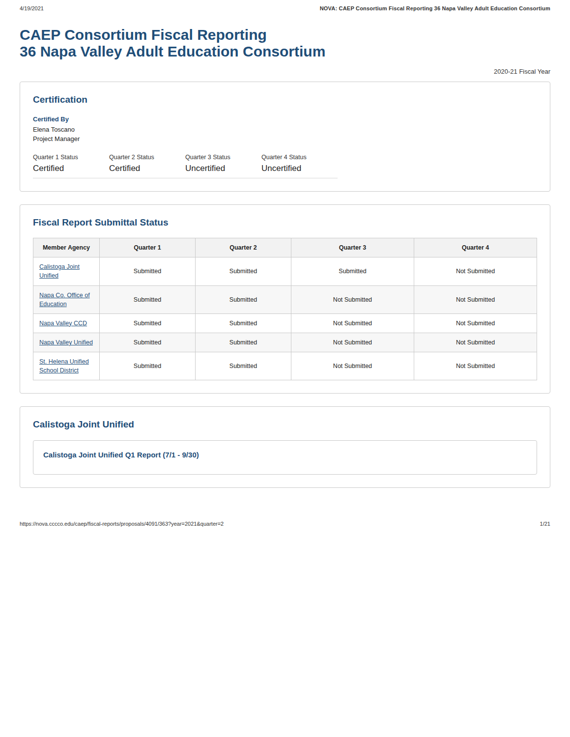4/19/2021 NOVA: CAEP Consortium Fiscal Reporting 36 Napa Valley Adult Education Consortium
CAEP Consortium Fiscal Reporting
36 Napa Valley Adult Education Consortium
2020-21 Fiscal Year
Certification
Certified By
Elena Toscano
Project Manager
Quarter 1 Status
Certified
Quarter 2 Status
Certified
Quarter 3 Status
Uncertified
Quarter 4 Status
Uncertified
Fiscal Report Submittal Status
| Member Agency | Quarter 1 | Quarter 2 | Quarter 3 | Quarter 4 |
| --- | --- | --- | --- | --- |
| Calistoga Joint Unified | Submitted | Submitted | Submitted | Not Submitted |
| Napa Co. Office of Education | Submitted | Submitted | Not Submitted | Not Submitted |
| Napa Valley CCD | Submitted | Submitted | Not Submitted | Not Submitted |
| Napa Valley Unified | Submitted | Submitted | Not Submitted | Not Submitted |
| St. Helena Unified School District | Submitted | Submitted | Not Submitted | Not Submitted |
Calistoga Joint Unified
Calistoga Joint Unified Q1 Report (7/1 - 9/30)
https://nova.cccco.edu/caep/fiscal-reports/proposals/4091/363?year=2021&quarter=2 1/21